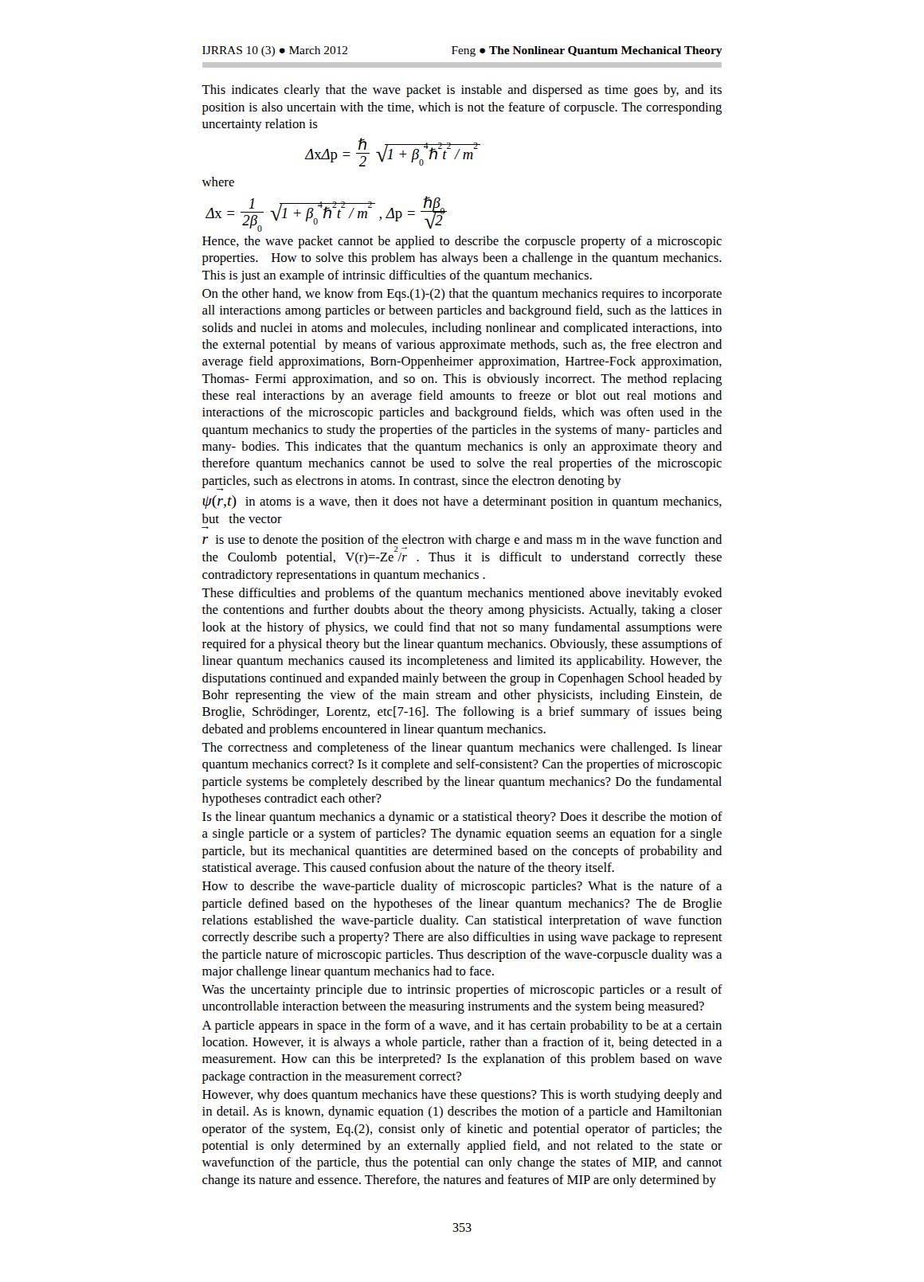IJRRAS 10 (3) ● March 2012
Feng ● The Nonlinear Quantum Mechanical Theory
This indicates clearly that the wave packet is instable and dispersed as time goes by, and its position is also uncertain with the time, which is not the feature of corpuscle. The corresponding uncertainty relation is
Δx Δp = ℏ 2 1 + β04ℏ2t2 / m2
where
Δx = 12β0 1 + β04ℏ2t2 / m2 , Δp = ℏβ02
Hence, the wave packet cannot be applied to describe the corpuscle property of a microscopic properties. How to solve this problem has always been a challenge in the quantum mechanics. This is just an example of intrinsic difficulties of the quantum mechanics.
On the other hand, we know from Eqs.(1)-(2) that the quantum mechanics requires to incorporate all interactions among particles or between particles and background field, such as the lattices in solids and nuclei in atoms and molecules, including nonlinear and complicated interactions, into the external potential by means of various approximate methods, such as, the free electron and average field approximations, Born-Oppenheimer approximation, Hartree-Fock approximation, Thomas- Fermi approximation, and so on. This is obviously incorrect. The method replacing these real interactions by an average field amounts to freeze or blot out real motions and interactions of the microscopic particles and background fields, which was often used in the quantum mechanics to study the properties of the particles in the systems of many- particles and many- bodies. This indicates that the quantum mechanics is only an approximate theory and therefore quantum mechanics cannot be used to solve the real properties of the microscopic particles, such as electrons in atoms. In contrast, since the electron denoting by
ψ(r, t) in atoms is a wave, then it does not have a determinant position in quantum mechanics, but the vector
r is use to denote the position of the electron with charge e and mass m in the wave function and the Coulomb potential, V(r)=-Ze2/r . Thus it is difficult to understand correctly these contradictory representations in quantum mechanics .
These difficulties and problems of the quantum mechanics mentioned above inevitably evoked the contentions and further doubts about the theory among physicists. Actually, taking a closer look at the history of physics, we could find that not so many fundamental assumptions were required for a physical theory but the linear quantum mechanics. Obviously, these assumptions of linear quantum mechanics caused its incompleteness and limited its applicability. However, the disputations continued and expanded mainly between the group in Copenhagen School headed by Bohr representing the view of the main stream and other physicists, including Einstein, de Broglie, Schrödinger, Lorentz, etc[7-16]. The following is a brief summary of issues being debated and problems encountered in linear quantum mechanics.
The correctness and completeness of the linear quantum mechanics were challenged. Is linear quantum mechanics correct? Is it complete and self-consistent? Can the properties of microscopic particle systems be completely described by the linear quantum mechanics? Do the fundamental hypotheses contradict each other?
Is the linear quantum mechanics a dynamic or a statistical theory? Does it describe the motion of a single particle or a system of particles? The dynamic equation seems an equation for a single particle, but its mechanical quantities are determined based on the concepts of probability and statistical average. This caused confusion about the nature of the theory itself.
How to describe the wave-particle duality of microscopic particles? What is the nature of a particle defined based on the hypotheses of the linear quantum mechanics? The de Broglie relations established the wave-particle duality. Can statistical interpretation of wave function correctly describe such a property? There are also difficulties in using wave package to represent the particle nature of microscopic particles. Thus description of the wave-corpuscle duality was a major challenge linear quantum mechanics had to face.
Was the uncertainty principle due to intrinsic properties of microscopic particles or a result of uncontrollable interaction between the measuring instruments and the system being measured?
A particle appears in space in the form of a wave, and it has certain probability to be at a certain location. However, it is always a whole particle, rather than a fraction of it, being detected in a measurement. How can this be interpreted? Is the explanation of this problem based on wave package contraction in the measurement correct?
However, why does quantum mechanics have these questions? This is worth studying deeply and in detail. As is known, dynamic equation (1) describes the motion of a particle and Hamiltonian operator of the system, Eq.(2), consist only of kinetic and potential operator of particles; the potential is only determined by an externally applied field, and not related to the state or wavefunction of the particle, thus the potential can only change the states of MIP, and cannot change its nature and essence. Therefore, the natures and features of MIP are only determined by
353